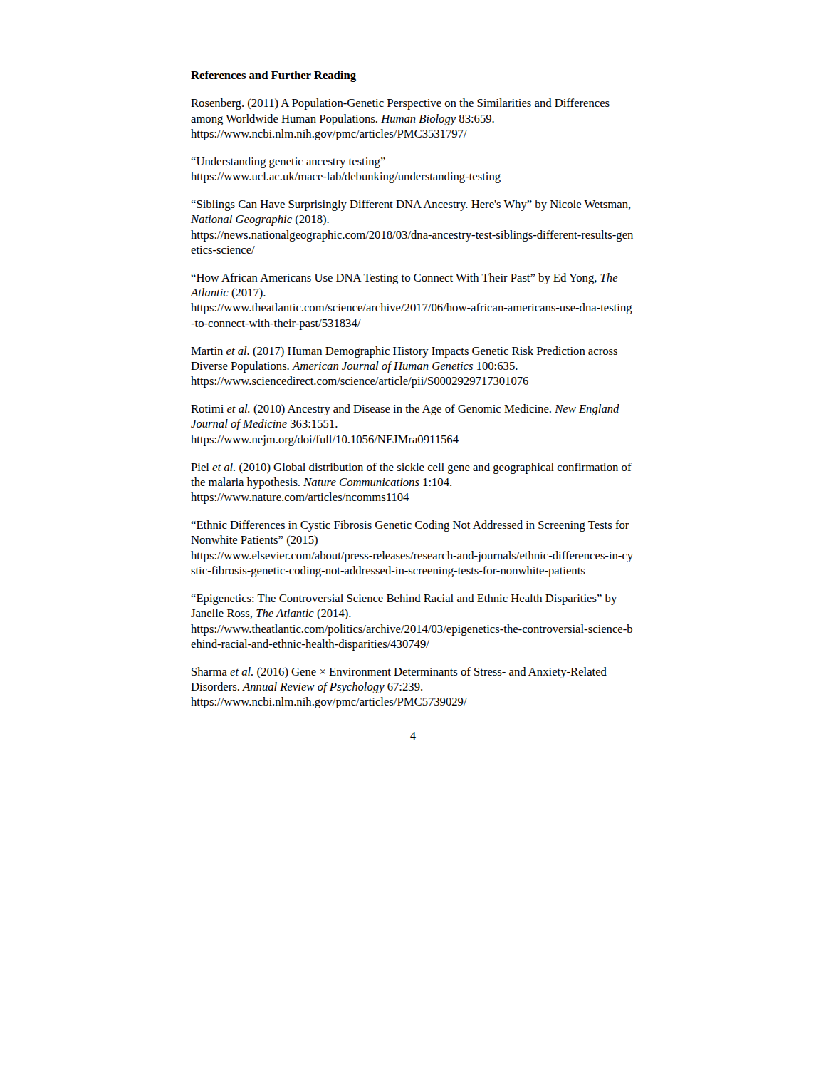References and Further Reading
Rosenberg. (2011) A Population-Genetic Perspective on the Similarities and Differences among Worldwide Human Populations. Human Biology 83:659.
https://www.ncbi.nlm.nih.gov/pmc/articles/PMC3531797/
“Understanding genetic ancestry testing”
https://www.ucl.ac.uk/mace-lab/debunking/understanding-testing
“Siblings Can Have Surprisingly Different DNA Ancestry. Here's Why” by Nicole Wetsman, National Geographic (2018).
https://news.nationalgeographic.com/2018/03/dna-ancestry-test-siblings-different-results-genetics-science/
“How African Americans Use DNA Testing to Connect With Their Past” by Ed Yong, The Atlantic (2017).
https://www.theatlantic.com/science/archive/2017/06/how-african-americans-use-dna-testing-to-connect-with-their-past/531834/
Martin et al. (2017) Human Demographic History Impacts Genetic Risk Prediction across Diverse Populations. American Journal of Human Genetics 100:635.
https://www.sciencedirect.com/science/article/pii/S0002929717301076
Rotimi et al. (2010) Ancestry and Disease in the Age of Genomic Medicine. New England Journal of Medicine 363:1551.
https://www.nejm.org/doi/full/10.1056/NEJMra0911564
Piel et al. (2010) Global distribution of the sickle cell gene and geographical confirmation of the malaria hypothesis. Nature Communications 1:104.
https://www.nature.com/articles/ncomms1104
“Ethnic Differences in Cystic Fibrosis Genetic Coding Not Addressed in Screening Tests for Nonwhite Patients” (2015)
https://www.elsevier.com/about/press-releases/research-and-journals/ethnic-differences-in-cystic-fibrosis-genetic-coding-not-addressed-in-screening-tests-for-nonwhite-patients
“Epigenetics: The Controversial Science Behind Racial and Ethnic Health Disparities” by Janelle Ross, The Atlantic (2014).
https://www.theatlantic.com/politics/archive/2014/03/epigenetics-the-controversial-science-behind-racial-and-ethnic-health-disparities/430749/
Sharma et al. (2016) Gene × Environment Determinants of Stress- and Anxiety-Related Disorders. Annual Review of Psychology 67:239.
https://www.ncbi.nlm.nih.gov/pmc/articles/PMC5739029/
4